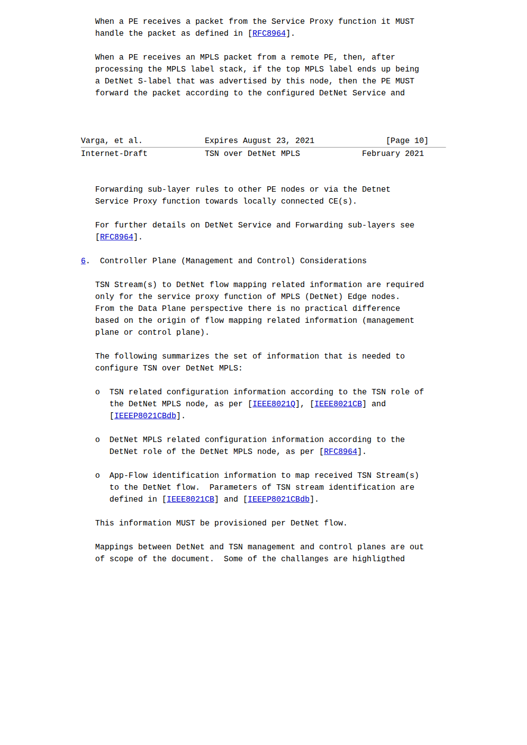When a PE receives a packet from the Service Proxy function it MUST
   handle the packet as defined in [RFC8964].

   When a PE receives an MPLS packet from a remote PE, then, after
   processing the MPLS label stack, if the top MPLS label ends up being
   a DetNet S-label that was advertised by this node, then the PE MUST
   forward the packet according to the configured DetNet Service and



Varga, et al.             Expires August 23, 2021               [Page 10]
Internet-Draft            TSN over DetNet MPLS             February 2021


   Forwarding sub-layer rules to other PE nodes or via the Detnet
   Service Proxy function towards locally connected CE(s).

   For further details on DetNet Service and Forwarding sub-layers see
   [RFC8964].

6.  Controller Plane (Management and Control) Considerations

   TSN Stream(s) to DetNet flow mapping related information are required
   only for the service proxy function of MPLS (DetNet) Edge nodes.
   From the Data Plane perspective there is no practical difference
   based on the origin of flow mapping related information (management
   plane or control plane).

   The following summarizes the set of information that is needed to
   configure TSN over DetNet MPLS:

   o  TSN related configuration information according to the TSN role of
      the DetNet MPLS node, as per [IEEE8021Q], [IEEE8021CB] and
      [IEEEP8021CBdb].

   o  DetNet MPLS related configuration information according to the
      DetNet role of the DetNet MPLS node, as per [RFC8964].

   o  App-Flow identification information to map received TSN Stream(s)
      to the DetNet flow.  Parameters of TSN stream identification are
      defined in [IEEE8021CB] and [IEEEP8021CBdb].

   This information MUST be provisioned per DetNet flow.

   Mappings between DetNet and TSN management and control planes are out
   of scope of the document.  Some of the challanges are highligthed